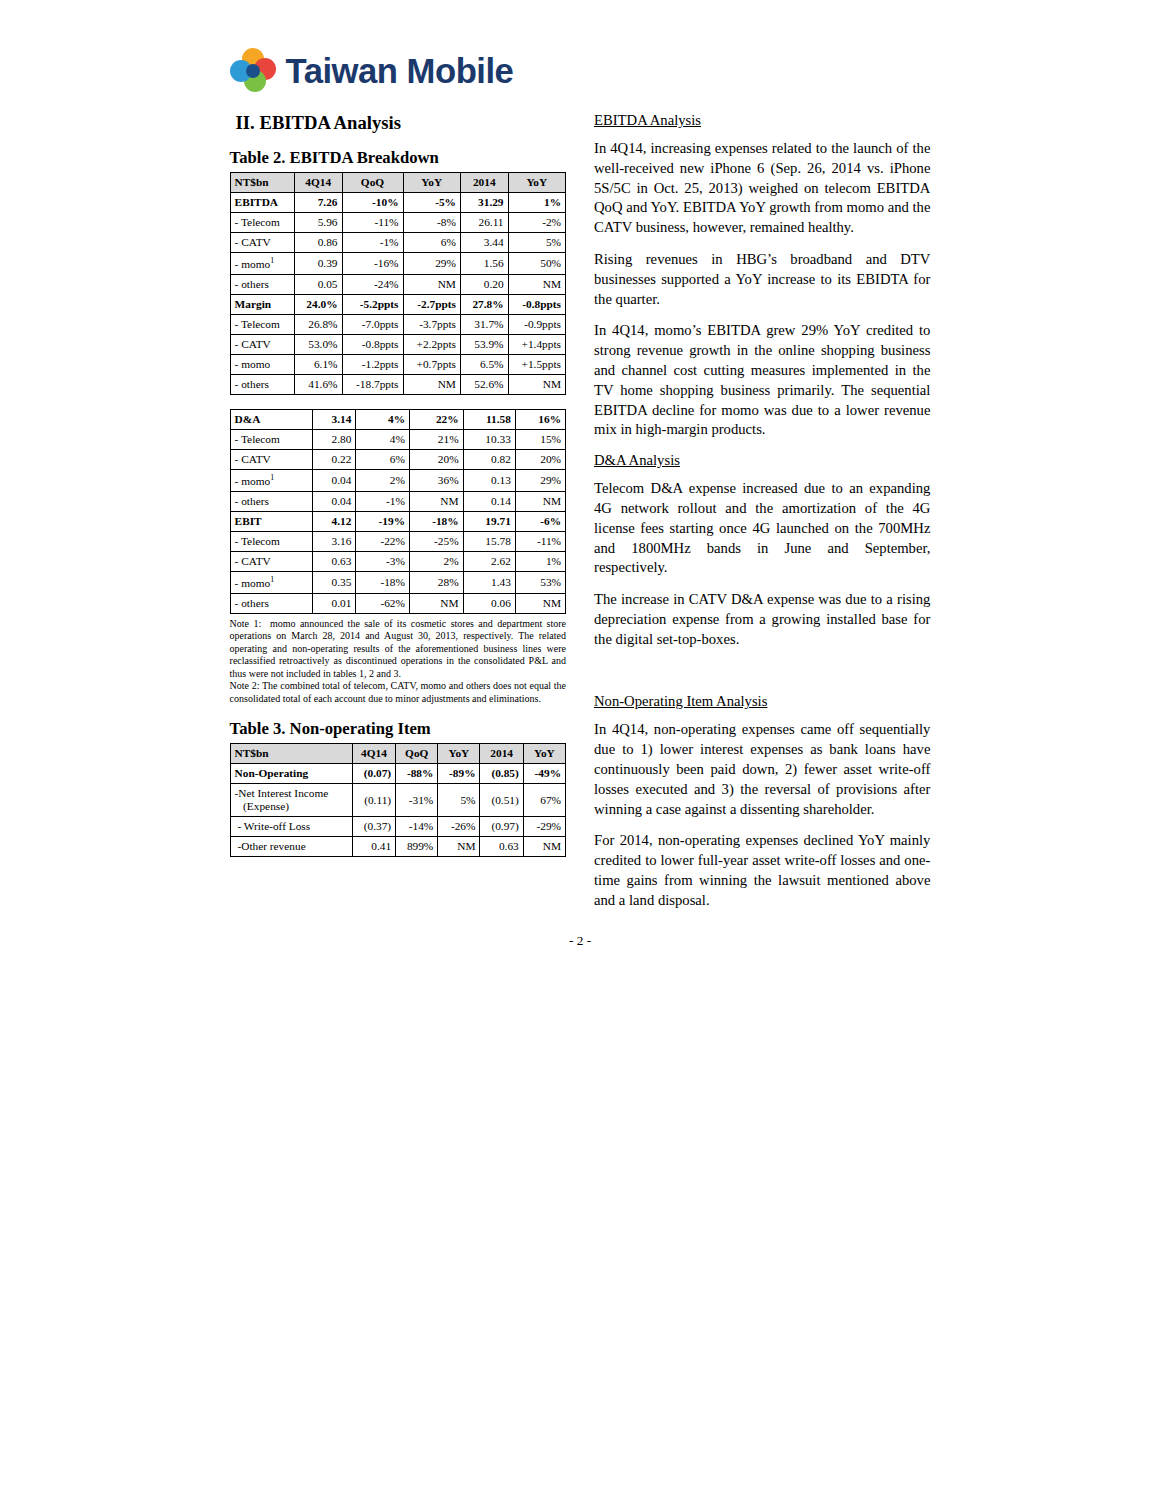Taiwan Mobile
II. EBITDA Analysis
Table 2. EBITDA Breakdown
| NT$bn | 4Q14 | QoQ | YoY | 2014 | YoY |
| --- | --- | --- | --- | --- | --- |
| EBITDA | 7.26 | -10% | -5% | 31.29 | 1% |
| - Telecom | 5.96 | -11% | -8% | 26.11 | -2% |
| - CATV | 0.86 | -1% | 6% | 3.44 | 5% |
| - momo 1 | 0.39 | -16% | 29% | 1.56 | 50% |
| - others | 0.05 | -24% | NM | 0.20 | NM |
| Margin | 24.0% | -5.2ppts | -2.7ppts | 27.8% | -0.8ppts |
| - Telecom | 26.8% | -7.0ppts | -3.7ppts | 31.7% | -0.9ppts |
| - CATV | 53.0% | -0.8ppts | +2.2ppts | 53.9% | +1.4ppts |
| - momo | 6.1% | -1.2ppts | +0.7ppts | 6.5% | +1.5ppts |
| - others | 41.6% | -18.7ppts | NM | 52.6% | NM |
| D&A | 3.14 | 4% | 22% | 11.58 | 16% |
| - Telecom | 2.80 | 4% | 21% | 10.33 | 15% |
| - CATV | 0.22 | 6% | 20% | 0.82 | 20% |
| - momo 1 | 0.04 | 2% | 36% | 0.13 | 29% |
| - others | 0.04 | -1% | NM | 0.14 | NM |
| EBIT | 4.12 | -19% | -18% | 19.71 | -6% |
| - Telecom | 3.16 | -22% | -25% | 15.78 | -11% |
| - CATV | 0.63 | -3% | 2% | 2.62 | 1% |
| - momo 1 | 0.35 | -18% | 28% | 1.43 | 53% |
| - others | 0.01 | -62% | NM | 0.06 | NM |
Note 1: momo announced the sale of its cosmetic stores and department store operations on March 28, 2014 and August 30, 2013, respectively. The related operating and non-operating results of the aforementioned business lines were reclassified retroactively as discontinued operations in the consolidated P&L and thus were not included in tables 1, 2 and 3.
Note 2: The combined total of telecom, CATV, momo and others does not equal the consolidated total of each account due to minor adjustments and eliminations.
Table 3. Non-operating Item
| NT$bn | 4Q14 | QoQ | YoY | 2014 | YoY |
| --- | --- | --- | --- | --- | --- |
| Non-Operating | (0.07) | -88% | -89% | (0.85) | -49% |
| -Net Interest Income (Expense) | (0.11) | -31% | 5% | (0.51) | 67% |
| - Write-off Loss | (0.37) | -14% | -26% | (0.97) | -29% |
| -Other revenue | 0.41 | 899% | NM | 0.63 | NM |
EBITDA Analysis
In 4Q14, increasing expenses related to the launch of the well-received new iPhone 6 (Sep. 26, 2014 vs. iPhone 5S/5C in Oct. 25, 2013) weighed on telecom EBITDA QoQ and YoY. EBITDA YoY growth from momo and the CATV business, however, remained healthy.
Rising revenues in HBG’s broadband and DTV businesses supported a YoY increase to its EBIDTA for the quarter.
In 4Q14, momo’s EBITDA grew 29% YoY credited to strong revenue growth in the online shopping business and channel cost cutting measures implemented in the TV home shopping business primarily. The sequential EBITDA decline for momo was due to a lower revenue mix in high-margin products.
D&A Analysis
Telecom D&A expense increased due to an expanding 4G network rollout and the amortization of the 4G license fees starting once 4G launched on the 700MHz and 1800MHz bands in June and September, respectively.
The increase in CATV D&A expense was due to a rising depreciation expense from a growing installed base for the digital set-top-boxes.
Non-Operating Item Analysis
In 4Q14, non-operating expenses came off sequentially due to 1) lower interest expenses as bank loans have continuously been paid down, 2) fewer asset write-off losses executed and 3) the reversal of provisions after winning a case against a dissenting shareholder.
For 2014, non-operating expenses declined YoY mainly credited to lower full-year asset write-off losses and one-time gains from winning the lawsuit mentioned above and a land disposal.
- 2 -